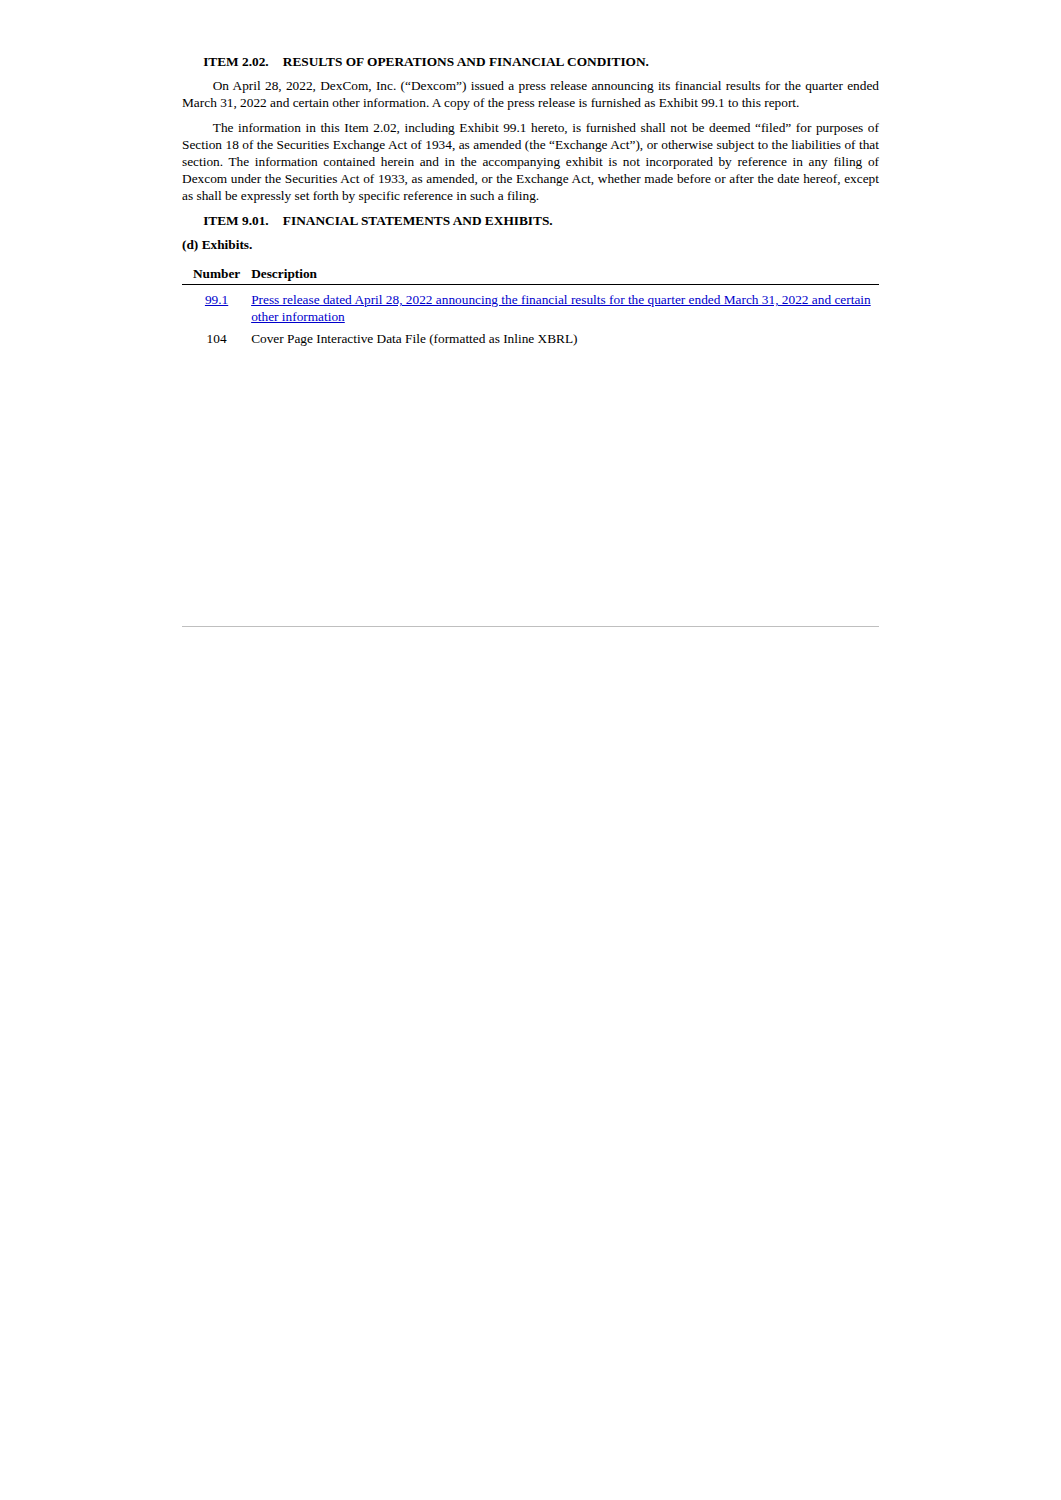ITEM 2.02. RESULTS OF OPERATIONS AND FINANCIAL CONDITION.
On April 28, 2022, DexCom, Inc. (“Dexcom”) issued a press release announcing its financial results for the quarter ended March 31, 2022 and certain other information. A copy of the press release is furnished as Exhibit 99.1 to this report.
The information in this Item 2.02, including Exhibit 99.1 hereto, is furnished shall not be deemed “filed” for purposes of Section 18 of the Securities Exchange Act of 1934, as amended (the “Exchange Act”), or otherwise subject to the liabilities of that section. The information contained herein and in the accompanying exhibit is not incorporated by reference in any filing of Dexcom under the Securities Act of 1933, as amended, or the Exchange Act, whether made before or after the date hereof, except as shall be expressly set forth by specific reference in such a filing.
ITEM 9.01. FINANCIAL STATEMENTS AND EXHIBITS.
(d) Exhibits.
| Number | Description |
| --- | --- |
| 99.1 | Press release dated April 28, 2022 announcing the financial results for the quarter ended March 31, 2022 and certain other information |
| 104 | Cover Page Interactive Data File (formatted as Inline XBRL) |